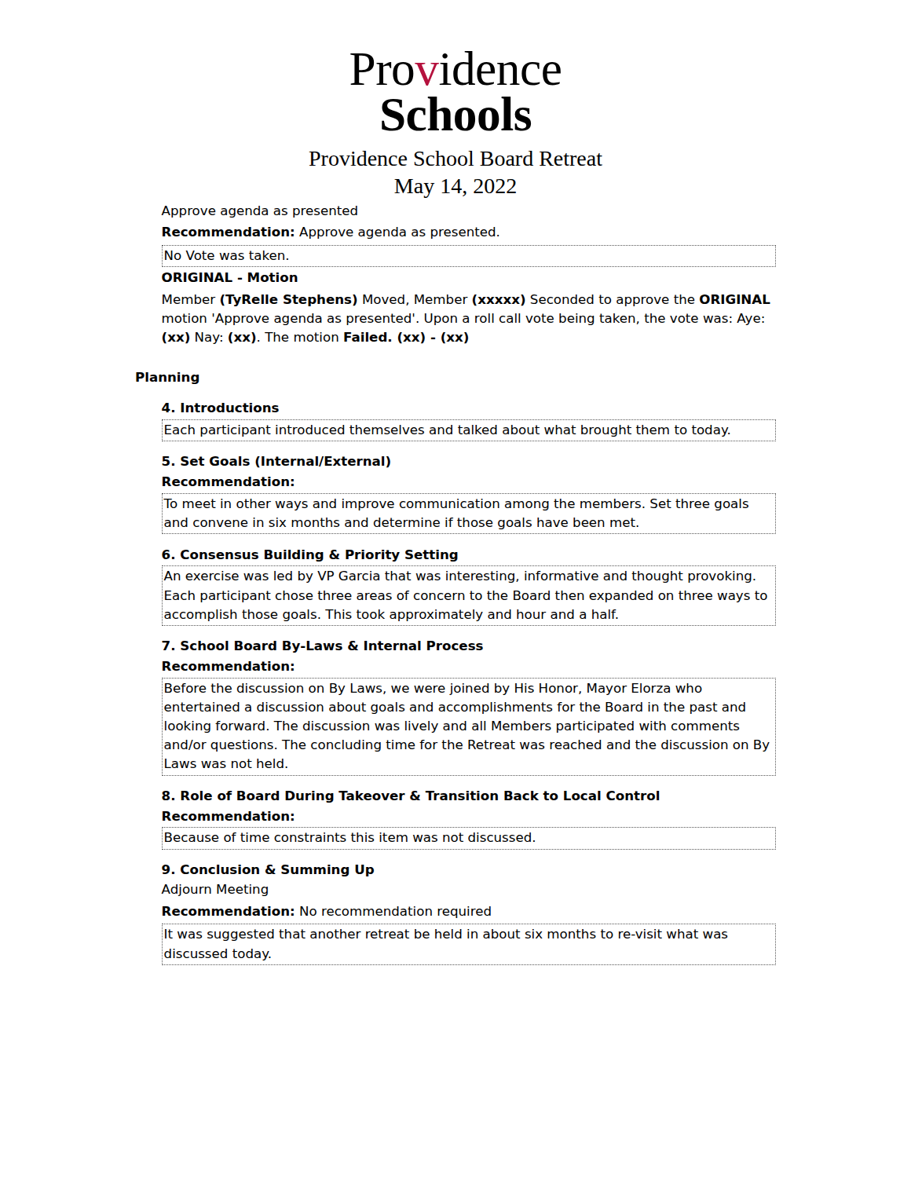Providence Schools
Providence School Board Retreat May 14, 2022
Approve agenda as presented
Recommendation: Approve agenda as presented.
No Vote was taken.
ORIGINAL - Motion
Member (TyRelle Stephens) Moved, Member (xxxxx) Seconded to approve the ORIGINAL motion 'Approve agenda as presented'. Upon a roll call vote being taken, the vote was: Aye: (xx) Nay: (xx). The motion Failed. (xx) - (xx)
Planning
4. Introductions
Each participant introduced themselves and talked about what brought them to today.
5. Set Goals (Internal/External)
Recommendation:
To meet in other ways and improve communication among the members. Set three goals and convene in six months and determine if those goals have been met.
6. Consensus Building & Priority Setting
An exercise was led by VP Garcia that was interesting, informative and thought provoking. Each participant chose three areas of concern to the Board then expanded on three ways to accomplish those goals. This took approximately and hour and a half.
7. School Board By-Laws & Internal Process
Recommendation:
Before the discussion on By Laws, we were joined by His Honor, Mayor Elorza who entertained a discussion about goals and accomplishments for the Board in the past and looking forward. The discussion was lively and all Members participated with comments and/or questions. The concluding time for the Retreat was reached and the discussion on By Laws was not held.
8. Role of Board During Takeover & Transition Back to Local Control
Recommendation:
Because of time constraints this item was not discussed.
9. Conclusion & Summing Up
Adjourn Meeting
Recommendation: No recommendation required
It was suggested that another retreat be held in about six months to re-visit what was discussed today.